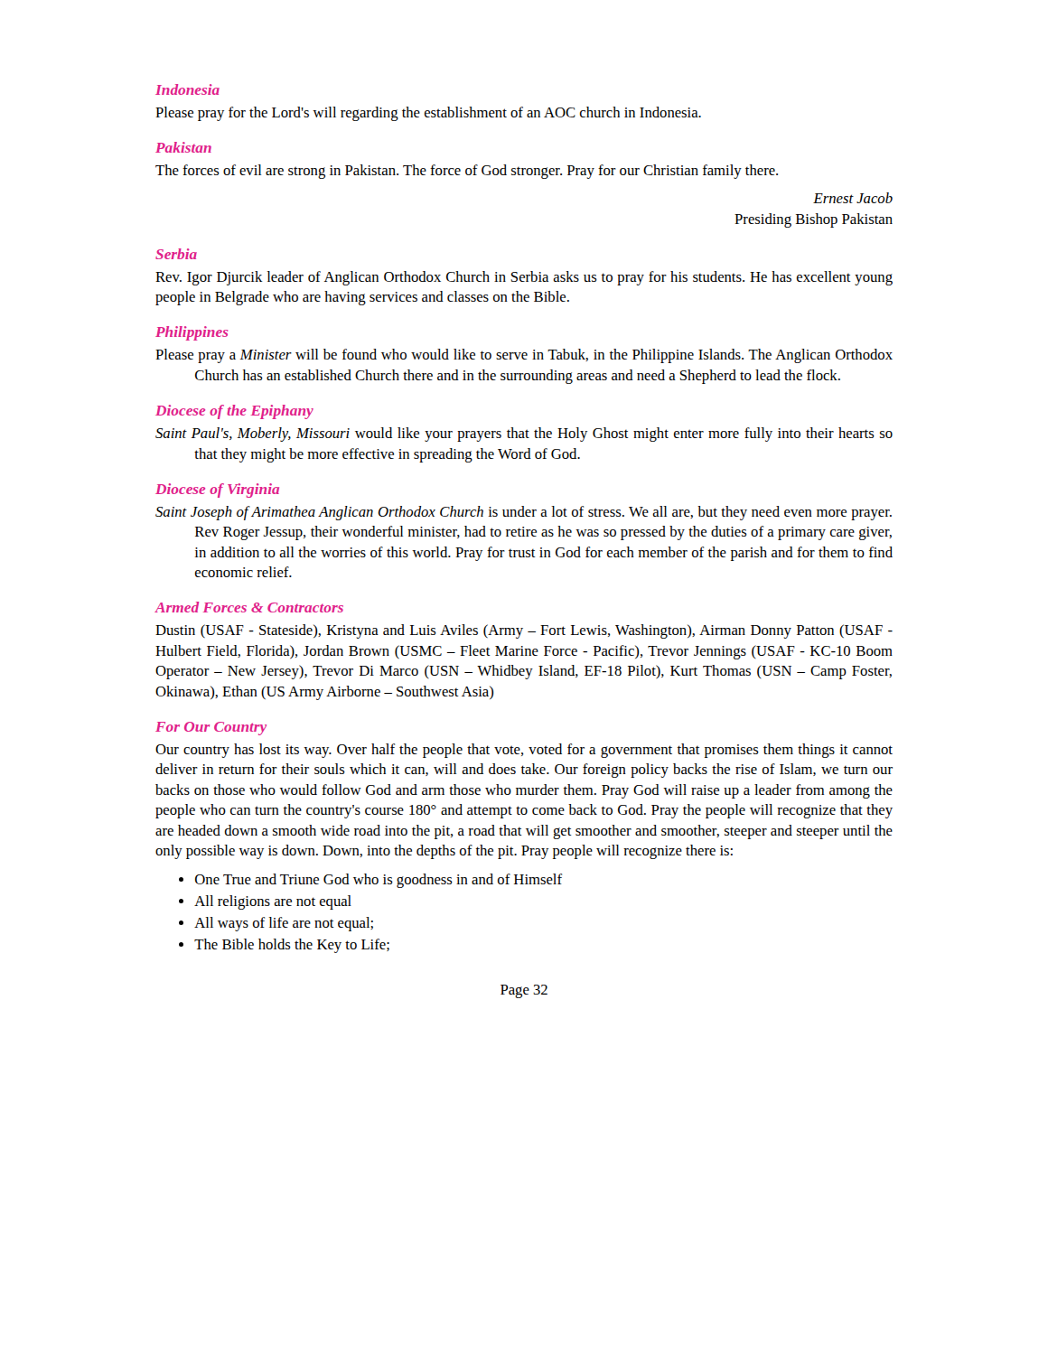Indonesia
Please pray for the Lord's will regarding the establishment of an AOC church in Indonesia.
Pakistan
The forces of evil are strong in Pakistan. The force of God stronger. Pray for our Christian family there.
Ernest Jacob
Presiding Bishop Pakistan
Serbia
Rev. Igor Djurcik leader of Anglican Orthodox Church in Serbia asks us to pray for his students. He has excellent young people in Belgrade who are having services and classes on the Bible.
Philippines
Please pray a Minister will be found who would like to serve in Tabuk, in the Philippine Islands. The Anglican Orthodox Church has an established Church there and in the surrounding areas and need a Shepherd to lead the flock.
Diocese of the Epiphany
Saint Paul's, Moberly, Missouri would like your prayers that the Holy Ghost might enter more fully into their hearts so that they might be more effective in spreading the Word of God.
Diocese of Virginia
Saint Joseph of Arimathea Anglican Orthodox Church is under a lot of stress. We all are, but they need even more prayer. Rev Roger Jessup, their wonderful minister, had to retire as he was so pressed by the duties of a primary care giver, in addition to all the worries of this world. Pray for trust in God for each member of the parish and for them to find economic relief.
Armed Forces & Contractors
Dustin (USAF - Stateside), Kristyna and Luis Aviles (Army – Fort Lewis, Washington), Airman Donny Patton (USAF - Hulbert Field, Florida), Jordan Brown (USMC – Fleet Marine Force - Pacific), Trevor Jennings (USAF - KC-10 Boom Operator – New Jersey), Trevor Di Marco (USN – Whidbey Island, EF-18 Pilot), Kurt Thomas (USN – Camp Foster, Okinawa), Ethan (US Army Airborne – Southwest Asia)
For Our Country
Our country has lost its way. Over half the people that vote, voted for a government that promises them things it cannot deliver in return for their souls which it can, will and does take. Our foreign policy backs the rise of Islam, we turn our backs on those who would follow God and arm those who murder them. Pray God will raise up a leader from among the people who can turn the country's course 180° and attempt to come back to God. Pray the people will recognize that they are headed down a smooth wide road into the pit, a road that will get smoother and smoother, steeper and steeper until the only possible way is down. Down, into the depths of the pit. Pray people will recognize there is:
One True and Triune God who is goodness in and of Himself
All religions are not equal
All ways of life are not equal;
The Bible holds the Key to Life;
Page 32